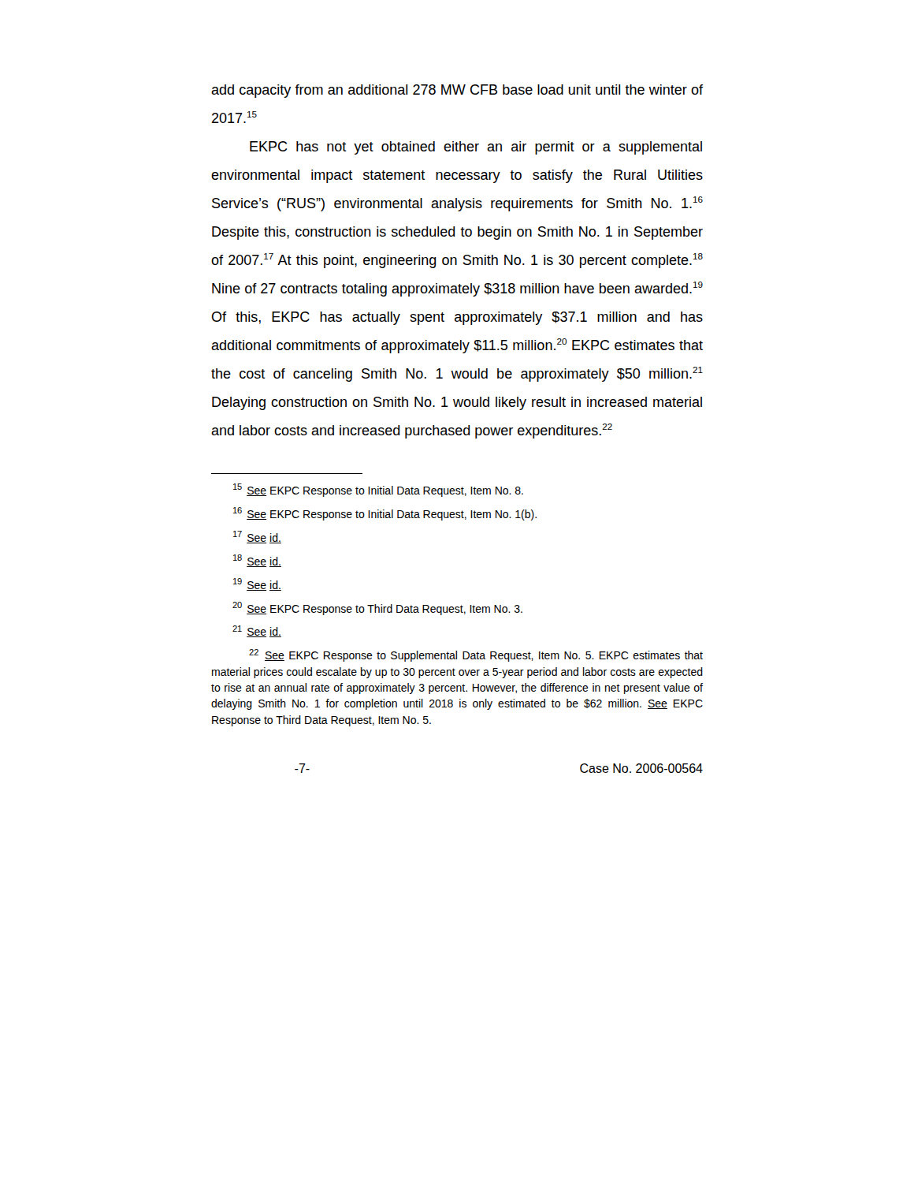add capacity from an additional 278 MW CFB base load unit until the winter of 2017.15
EKPC has not yet obtained either an air permit or a supplemental environmental impact statement necessary to satisfy the Rural Utilities Service’s (“RUS”) environmental analysis requirements for Smith No. 1.16 Despite this, construction is scheduled to begin on Smith No. 1 in September of 2007.17 At this point, engineering on Smith No. 1 is 30 percent complete.18 Nine of 27 contracts totaling approximately $318 million have been awarded.19 Of this, EKPC has actually spent approximately $37.1 million and has additional commitments of approximately $11.5 million.20 EKPC estimates that the cost of canceling Smith No. 1 would be approximately $50 million.21 Delaying construction on Smith No. 1 would likely result in increased material and labor costs and increased purchased power expenditures.22
15 See EKPC Response to Initial Data Request, Item No. 8.
16 See EKPC Response to Initial Data Request, Item No. 1(b).
17 See id.
18 See id.
19 See id.
20 See EKPC Response to Third Data Request, Item No. 3.
21 See id.
22 See EKPC Response to Supplemental Data Request, Item No. 5. EKPC estimates that material prices could escalate by up to 30 percent over a 5-year period and labor costs are expected to rise at an annual rate of approximately 3 percent. However, the difference in net present value of delaying Smith No. 1 for completion until 2018 is only estimated to be $62 million. See EKPC Response to Third Data Request, Item No. 5.
-7- Case No. 2006-00564